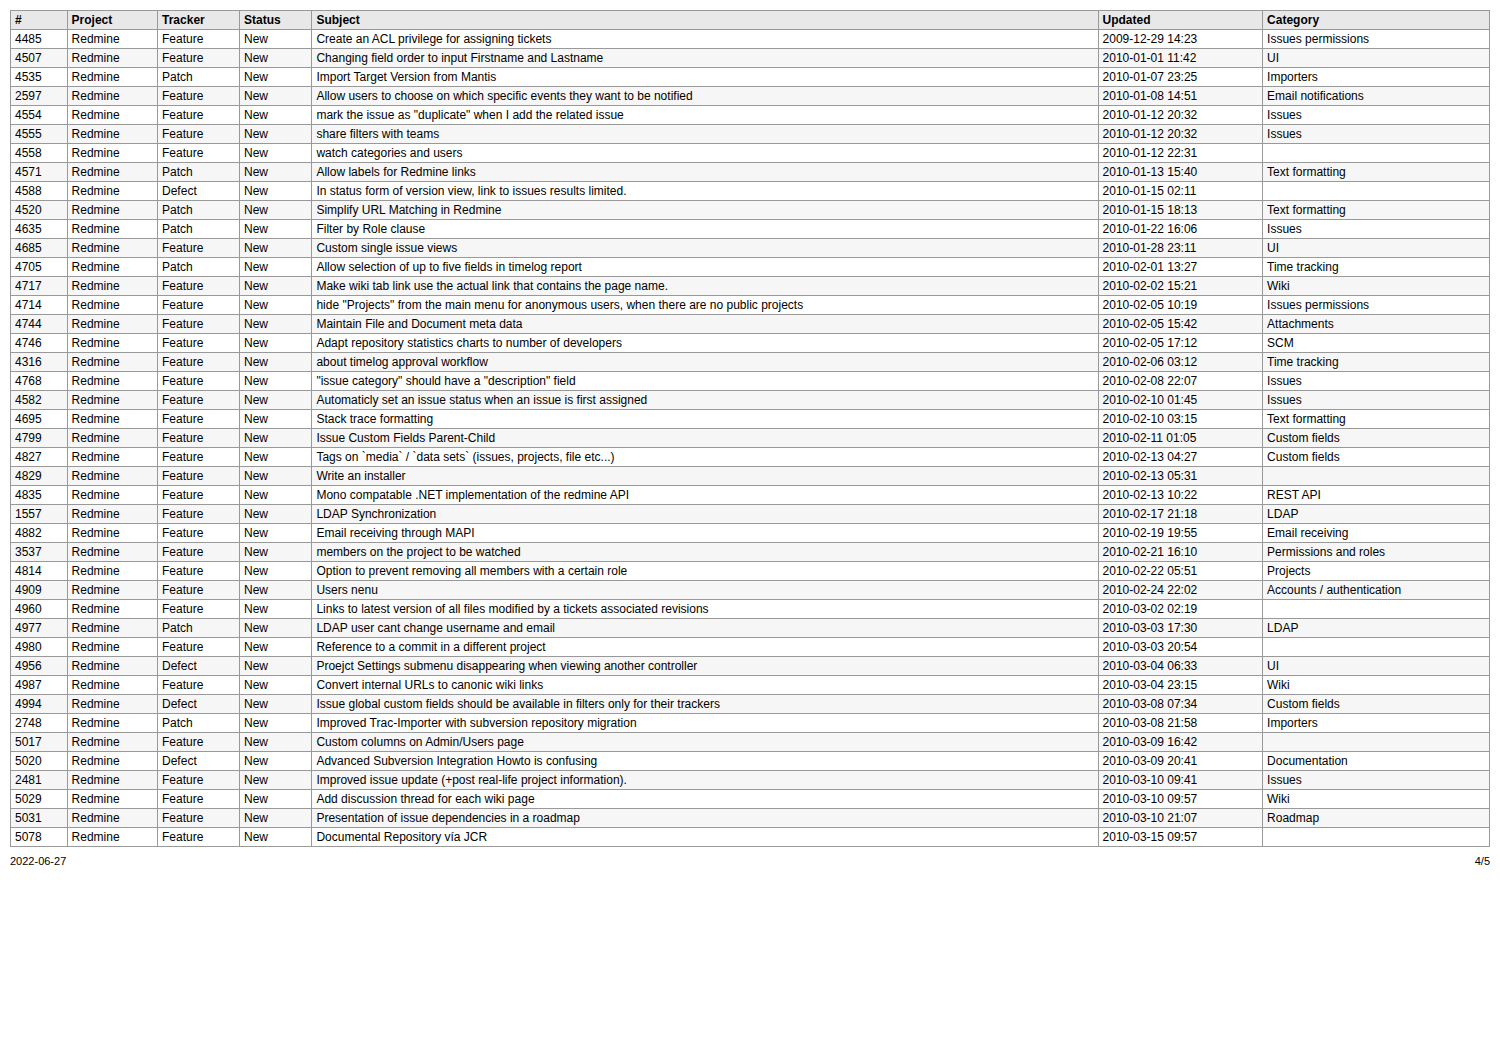Redmine issue list
| # | Project | Tracker | Status | Subject | Updated | Category |
| --- | --- | --- | --- | --- | --- | --- |
| 4485 | Redmine | Feature | New | Create an ACL privilege for assigning tickets | 2009-12-29 14:23 | Issues permissions |
| 4507 | Redmine | Feature | New | Changing field order to input Firstname and Lastname | 2010-01-01 11:42 | UI |
| 4535 | Redmine | Patch | New | Import Target Version from Mantis | 2010-01-07 23:25 | Importers |
| 2597 | Redmine | Feature | New | Allow users to choose on which specific events they want to be notified | 2010-01-08 14:51 | Email notifications |
| 4554 | Redmine | Feature | New | mark the issue as "duplicate" when I add the related issue | 2010-01-12 20:32 | Issues |
| 4555 | Redmine | Feature | New | share filters with teams | 2010-01-12 20:32 | Issues |
| 4558 | Redmine | Feature | New | watch categories and users | 2010-01-12 22:31 | |
| 4571 | Redmine | Patch | New | Allow labels for Redmine links | 2010-01-13 15:40 | Text formatting |
| 4588 | Redmine | Defect | New | In status form of version view, link to issues results limited. | 2010-01-15 02:11 | |
| 4520 | Redmine | Patch | New | Simplify URL Matching in Redmine | 2010-01-15 18:13 | Text formatting |
| 4635 | Redmine | Patch | New | Filter by Role clause | 2010-01-22 16:06 | Issues |
| 4685 | Redmine | Feature | New | Custom single issue views | 2010-01-28 23:11 | UI |
| 4705 | Redmine | Patch | New | Allow selection of up to five fields in timelog report | 2010-02-01 13:27 | Time tracking |
| 4717 | Redmine | Feature | New | Make wiki tab link use the actual link that contains the page name. | 2010-02-02 15:21 | Wiki |
| 4714 | Redmine | Feature | New | hide "Projects" from the main menu for anonymous users, when there are no public projects | 2010-02-05 10:19 | Issues permissions |
| 4744 | Redmine | Feature | New | Maintain File and Document meta data | 2010-02-05 15:42 | Attachments |
| 4746 | Redmine | Feature | New | Adapt repository statistics charts to number of developers | 2010-02-05 17:12 | SCM |
| 4316 | Redmine | Feature | New | about timelog approval workflow | 2010-02-06 03:12 | Time tracking |
| 4768 | Redmine | Feature | New | "issue category" should have a "description" field | 2010-02-08 22:07 | Issues |
| 4582 | Redmine | Feature | New | Automaticly set an issue status when an issue is first assigned | 2010-02-10 01:45 | Issues |
| 4695 | Redmine | Feature | New | Stack trace formatting | 2010-02-10 03:15 | Text formatting |
| 4799 | Redmine | Feature | New | Issue Custom Fields Parent-Child | 2010-02-11 01:05 | Custom fields |
| 4827 | Redmine | Feature | New | Tags on `media` / `data sets` (issues, projects, file etc...) | 2010-02-13 04:27 | Custom fields |
| 4829 | Redmine | Feature | New | Write an installer | 2010-02-13 05:31 | |
| 4835 | Redmine | Feature | New | Mono compatable .NET implementation of the redmine API | 2010-02-13 10:22 | REST API |
| 1557 | Redmine | Feature | New | LDAP Synchronization | 2010-02-17 21:18 | LDAP |
| 4882 | Redmine | Feature | New | Email receiving through MAPI | 2010-02-19 19:55 | Email receiving |
| 3537 | Redmine | Feature | New | members on the project to be watched | 2010-02-21 16:10 | Permissions and roles |
| 4814 | Redmine | Feature | New | Option to prevent removing all members with a certain role | 2010-02-22 05:51 | Projects |
| 4909 | Redmine | Feature | New | Users nenu | 2010-02-24 22:02 | Accounts / authentication |
| 4960 | Redmine | Feature | New | Links to latest version of all files modified by a tickets associated revisions | 2010-03-02 02:19 | |
| 4977 | Redmine | Patch | New | LDAP user cant change username and email | 2010-03-03 17:30 | LDAP |
| 4980 | Redmine | Feature | New | Reference to a commit in a different project | 2010-03-03 20:54 | |
| 4956 | Redmine | Defect | New | Proejct Settings submenu disappearing when viewing another controller | 2010-03-04 06:33 | UI |
| 4987 | Redmine | Feature | New | Convert internal URLs to canonic wiki links | 2010-03-04 23:15 | Wiki |
| 4994 | Redmine | Defect | New | Issue global custom fields should be available in filters only for their trackers | 2010-03-08 07:34 | Custom fields |
| 2748 | Redmine | Patch | New | Improved Trac-Importer with subversion repository migration | 2010-03-08 21:58 | Importers |
| 5017 | Redmine | Feature | New | Custom columns on Admin/Users page | 2010-03-09 16:42 | |
| 5020 | Redmine | Defect | New | Advanced Subversion Integration Howto is confusing | 2010-03-09 20:41 | Documentation |
| 2481 | Redmine | Feature | New | Improved issue update (+post real-life project information). | 2010-03-10 09:41 | Issues |
| 5029 | Redmine | Feature | New | Add discussion thread for each wiki page | 2010-03-10 09:57 | Wiki |
| 5031 | Redmine | Feature | New | Presentation of issue dependencies in a roadmap | 2010-03-10 21:07 | Roadmap |
| 5078 | Redmine | Feature | New | Documental Repository vía JCR | 2010-03-15 09:57 | |
2022-06-27 4/5